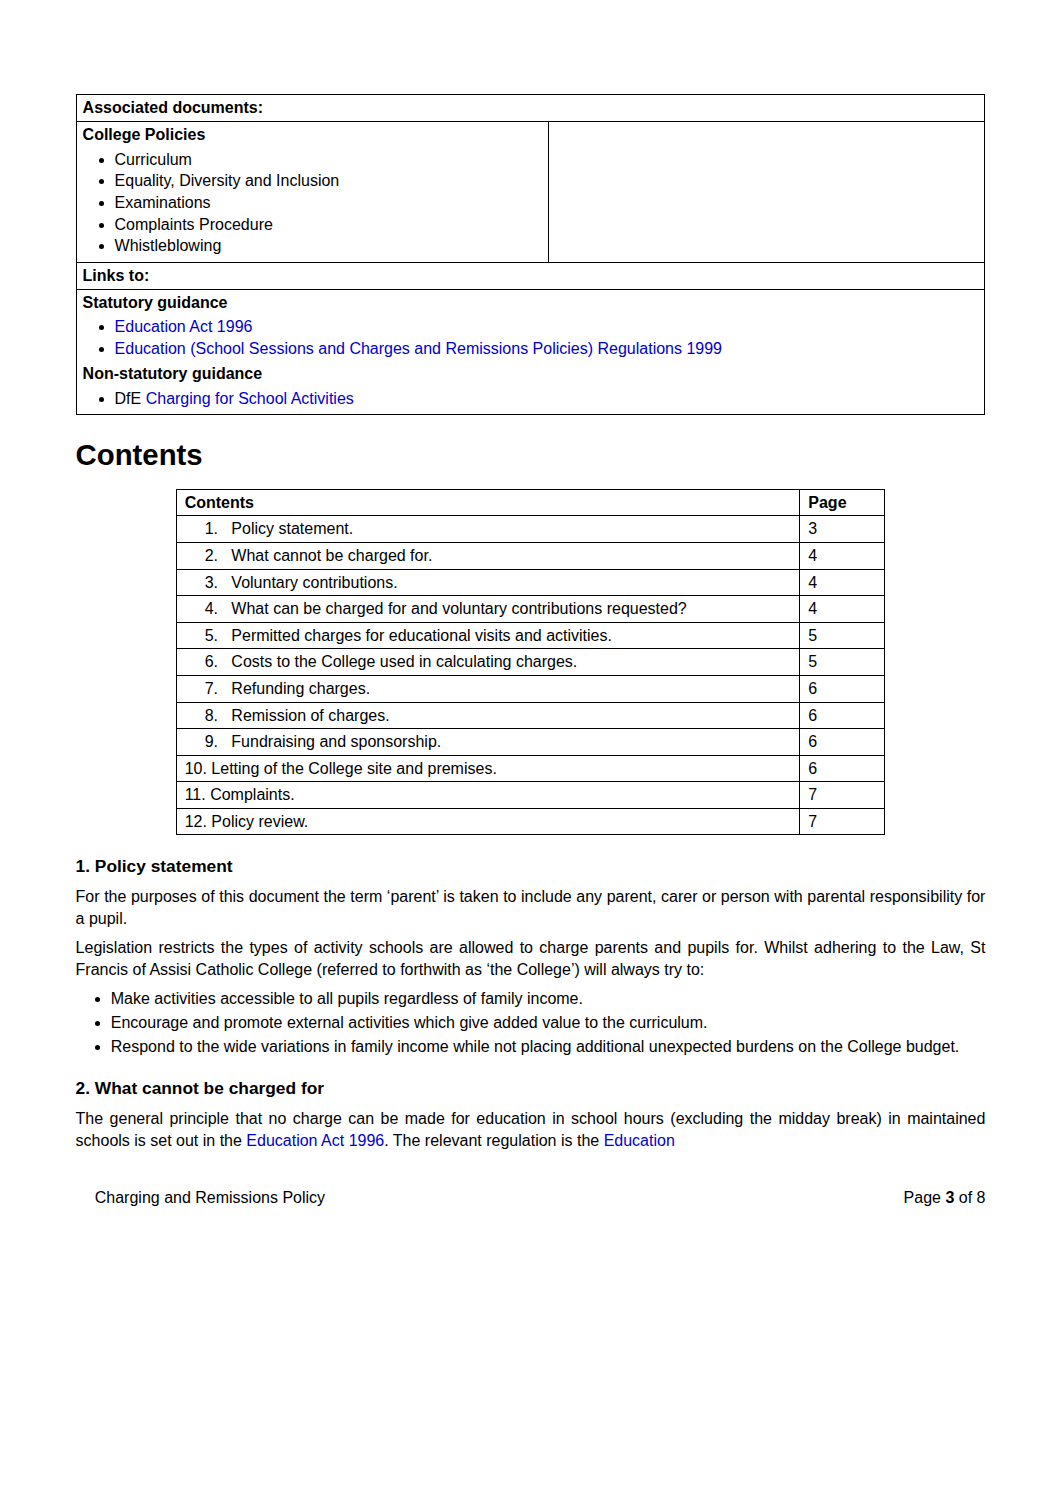| Associated documents: |
| College Policies Curriculum Equality, Diversity and Inclusion Examinations Complaints Procedure Whistleblowing | |
| Links to: |
| Statutory guidance Education Act 1996 Education (School Sessions and Charges and Remissions Policies) Regulations 1999 Non-statutory guidance DfE Charging for School Activities |
Contents
| Contents | Page |
| --- | --- |
| 1. Policy statement. | 3 |
| 2. What cannot be charged for. | 4 |
| 3. Voluntary contributions. | 4 |
| 4. What can be charged for and voluntary contributions requested? | 4 |
| 5. Permitted charges for educational visits and activities. | 5 |
| 6. Costs to the College used in calculating charges. | 5 |
| 7. Refunding charges. | 6 |
| 8. Remission of charges. | 6 |
| 9. Fundraising and sponsorship. | 6 |
| 10. Letting of the College site and premises. | 6 |
| 11. Complaints. | 7 |
| 12. Policy review. | 7 |
1. Policy statement
For the purposes of this document the term ‘parent’ is taken to include any parent, carer or person with parental responsibility for a pupil.
Legislation restricts the types of activity schools are allowed to charge parents and pupils for. Whilst adhering to the Law, St Francis of Assisi Catholic College (referred to forthwith as ‘the College’) will always try to:
Make activities accessible to all pupils regardless of family income.
Encourage and promote external activities which give added value to the curriculum.
Respond to the wide variations in family income while not placing additional unexpected burdens on the College budget.
2. What cannot be charged for
The general principle that no charge can be made for education in school hours (excluding the midday break) in maintained schools is set out in the Education Act 1996. The relevant regulation is the Education
Charging and Remissions Policy Page 3 of 8